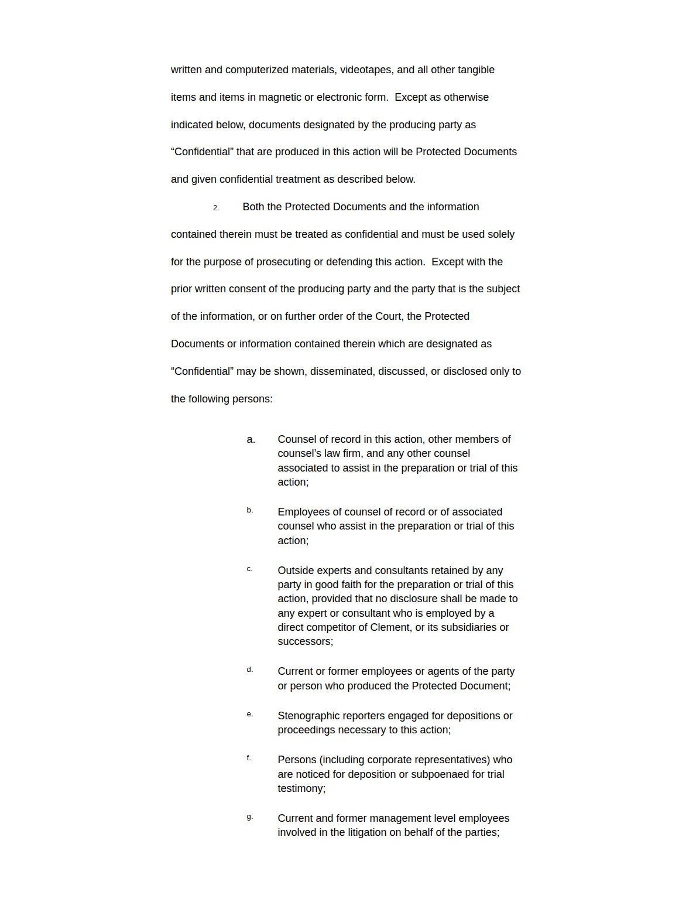written and computerized materials, videotapes, and all other tangible items and items in magnetic or electronic form. Except as otherwise indicated below, documents designated by the producing party as “Confidential” that are produced in this action will be Protected Documents and given confidential treatment as described below.
2. Both the Protected Documents and the information contained therein must be treated as confidential and must be used solely for the purpose of prosecuting or defending this action. Except with the prior written consent of the producing party and the party that is the subject of the information, or on further order of the Court, the Protected Documents or information contained therein which are designated as “Confidential” may be shown, disseminated, discussed, or disclosed only to the following persons:
a. Counsel of record in this action, other members of counsel’s law firm, and any other counsel associated to assist in the preparation or trial of this action;
b. Employees of counsel of record or of associated counsel who assist in the preparation or trial of this action;
c. Outside experts and consultants retained by any party in good faith for the preparation or trial of this action, provided that no disclosure shall be made to any expert or consultant who is employed by a direct competitor of Clement, or its subsidiaries or successors;
d. Current or former employees or agents of the party or person who produced the Protected Document;
e. Stenographic reporters engaged for depositions or proceedings necessary to this action;
f. Persons (including corporate representatives) who are noticed for deposition or subpoenaed for trial testimony;
g. Current and former management level employees involved in the litigation on behalf of the parties;